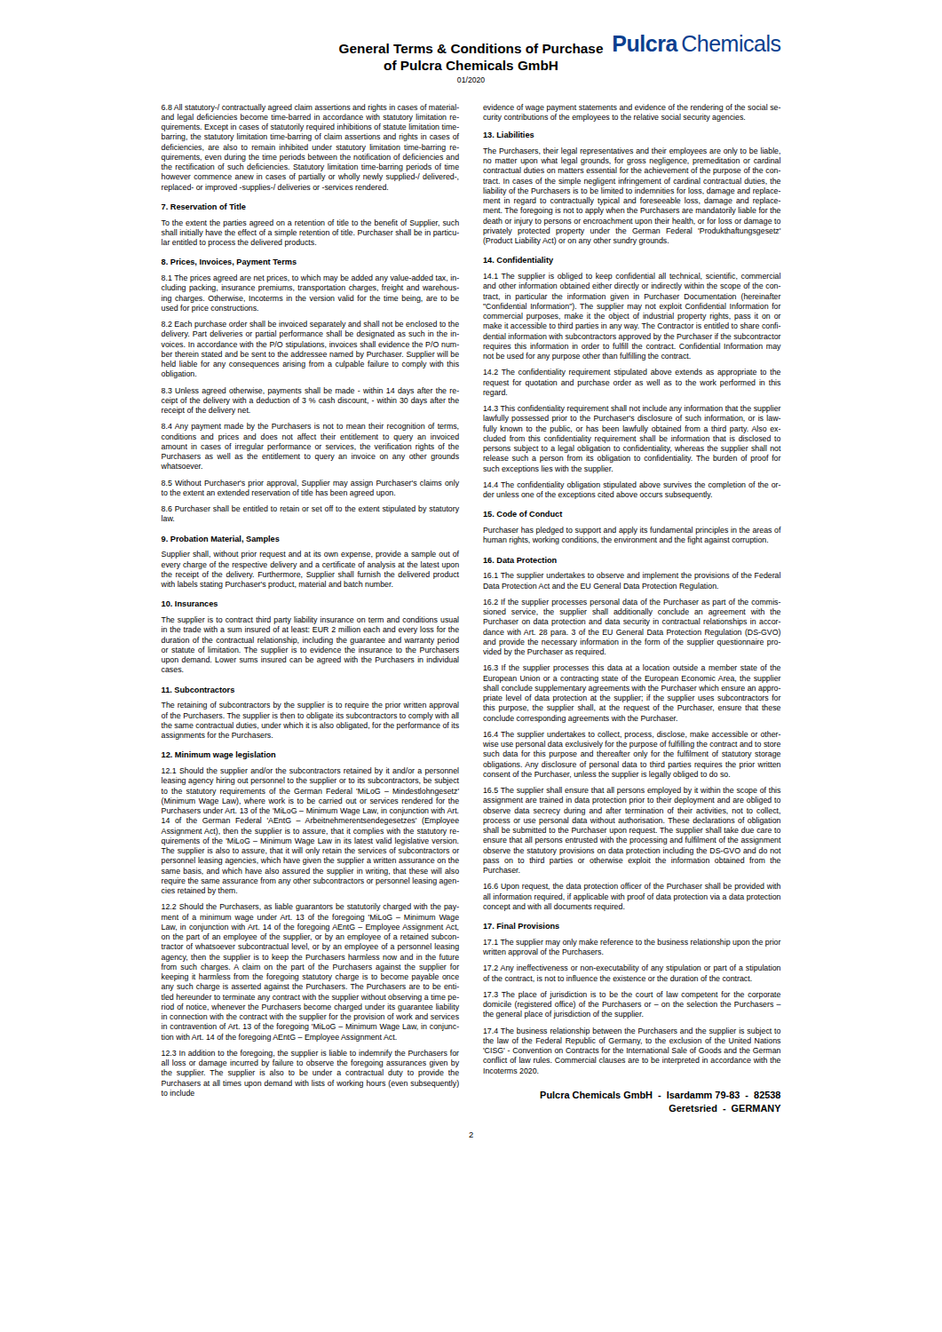Pulcra Chemicals
General Terms & Conditions of Purchase
of Pulcra Chemicals GmbH
01/2020
6.8 All statutory-/ contractually agreed claim assertions and rights in cases of material- and legal deficiencies become time-barred in accordance with statutory limitation requirements. Except in cases of statutorily required inhibitions of statute limitation time-barring, the statutory limitation time-barring of claim assertions and rights in cases of deficiencies, are also to remain inhibited under statutory limitation time-barring requirements, even during the time periods between the notification of deficiencies and the rectification of such deficiencies. Statutory limitation time-barring periods of time however commence anew in cases of partially or wholly newly supplied-/ delivered-, replaced- or improved -supplies-/ deliveries or -services rendered.
7. Reservation of Title
To the extent the parties agreed on a retention of title to the benefit of Supplier, such shall initially have the effect of a simple retention of title. Purchaser shall be in particular entitled to process the delivered products.
8. Prices, Invoices, Payment Terms
8.1 The prices agreed are net prices, to which may be added any value-added tax, including packing, insurance premiums, transportation charges, freight and warehousing charges. Otherwise, Incoterms in the version valid for the time being, are to be used for price constructions.
8.2 Each purchase order shall be invoiced separately and shall not be enclosed to the delivery. Part deliveries or partial performance shall be designated as such in the invoices. In accordance with the P/O stipulations, invoices shall evidence the P/O number therein stated and be sent to the addressee named by Purchaser. Supplier will be held liable for any consequences arising from a culpable failure to comply with this obligation.
8.3 Unless agreed otherwise, payments shall be made - within 14 days after the receipt of the delivery with a deduction of 3 % cash discount, - within 30 days after the receipt of the delivery net.
8.4 Any payment made by the Purchasers is not to mean their recognition of terms, conditions and prices and does not affect their entitlement to query an invoiced amount in cases of irregular performance or services, the verification rights of the Purchasers as well as the entitlement to query an invoice on any other grounds whatsoever.
8.5 Without Purchaser's prior approval, Supplier may assign Purchaser's claims only to the extent an extended reservation of title has been agreed upon.
8.6 Purchaser shall be entitled to retain or set off to the extent stipulated by statutory law.
9. Probation Material, Samples
Supplier shall, without prior request and at its own expense, provide a sample out of every charge of the respective delivery and a certificate of analysis at the latest upon the receipt of the delivery. Furthermore, Supplier shall furnish the delivered product with labels stating Purchaser's product, material and batch number.
10. Insurances
The supplier is to contract third party liability insurance on term and conditions usual in the trade with a sum insured of at least: EUR 2 million each and every loss for the duration of the contractual relationship, including the guarantee and warranty period or statute of limitation. The supplier is to evidence the insurance to the Purchasers upon demand. Lower sums insured can be agreed with the Purchasers in individual cases.
11. Subcontractors
The retaining of subcontractors by the supplier is to require the prior written approval of the Purchasers. The supplier is then to obligate its subcontractors to comply with all the same contractual duties, under which it is also obligated, for the performance of its assignments for the Purchasers.
12. Minimum wage legislation
12.1 Should the supplier and/or the subcontractors retained by it and/or a personnel leasing agency hiring out personnel to the supplier or to its subcontractors, be subject to the statutory requirements of the German Federal 'MiLoG – Mindestlohngesetz' (Minimum Wage Law), where work is to be carried out or services rendered for the Purchasers under Art. 13 of the 'MiLoG – Minimum Wage Law, in conjunction with Art. 14 of the German Federal 'AEntG – Arbeitnehmerentsendegesetzes' (Employee Assignment Act), then the supplier is to assure, that it complies with the statutory requirements of the 'MiLoG – Minimum Wage Law in its latest valid legislative version. The supplier is also to assure, that it will only retain the services of subcontractors or personnel leasing agencies, which have given the supplier a written assurance on the same basis, and which have also assured the supplier in writing, that these will also require the same assurance from any other subcontractors or personnel leasing agencies retained by them.
12.2 Should the Purchasers, as liable guarantors be statutorily charged with the payment of a minimum wage under Art. 13 of the foregoing 'MiLoG – Minimum Wage Law, in conjunction with Art. 14 of the foregoing AEntG – Employee Assignment Act, on the part of an employee of the supplier, or by an employee of a retained subcontractor of whatsoever subcontractual level, or by an employee of a personnel leasing agency, then the supplier is to keep the Purchasers harmless now and in the future from such charges. A claim on the part of the Purchasers against the supplier for keeping it harmless from the foregoing statutory charge is to become payable once any such charge is asserted against the Purchasers. The Purchasers are to be entitled hereunder to terminate any contract with the supplier without observing a time period of notice, whenever the Purchasers become charged under its guarantee liability in connection with the contract with the supplier for the provision of work and services in contravention of Art. 13 of the foregoing 'MiLoG – Minimum Wage Law, in conjunction with Art. 14 of the foregoing AEntG – Employee Assignment Act.
12.3 In addition to the foregoing, the supplier is liable to indemnify the Purchasers for all loss or damage incurred by failure to observe the foregoing assurances given by the supplier. The supplier is also to be under a contractual duty to provide the Purchasers at all times upon demand with lists of working hours (even subsequently) to include
evidence of wage payment statements and evidence of the rendering of the social security contributions of the employees to the relative social security agencies.
13. Liabilities
The Purchasers, their legal representatives and their employees are only to be liable, no matter upon what legal grounds, for gross negligence, premeditation or cardinal contractual duties on matters essential for the achievement of the purpose of the contract. In cases of the simple negligent infringement of cardinal contractual duties, the liability of the Purchasers is to be limited to indemnities for loss, damage and replacement in regard to contractually typical and foreseeable loss, damage and replacement. The foregoing is not to apply when the Purchasers are mandatorily liable for the death or injury to persons or encroachment upon their health, or for loss or damage to privately protected property under the German Federal 'Produkthaftungsgesetz' (Product Liability Act) or on any other sundry grounds.
14. Confidentiality
14.1 The supplier is obliged to keep confidential all technical, scientific, commercial and other information obtained either directly or indirectly within the scope of the contract, in particular the information given in Purchaser Documentation (hereinafter "Confidential Information"). The supplier may not exploit Confidential Information for commercial purposes, make it the object of industrial property rights, pass it on or make it accessible to third parties in any way. The Contractor is entitled to share confidential information with subcontractors approved by the Purchaser if the subcontractor requires this information in order to fulfill the contract. Confidential Information may not be used for any purpose other than fulfilling the contract.
14.2 The confidentiality requirement stipulated above extends as appropriate to the request for quotation and purchase order as well as to the work performed in this regard.
14.3 This confidentiality requirement shall not include any information that the supplier lawfully possessed prior to the Purchaser's disclosure of such information, or is lawfully known to the public, or has been lawfully obtained from a third party. Also excluded from this confidentiality requirement shall be information that is disclosed to persons subject to a legal obligation to confidentiality, whereas the supplier shall not release such a person from its obligation to confidentiality. The burden of proof for such exceptions lies with the supplier.
14.4 The confidentiality obligation stipulated above survives the completion of the order unless one of the exceptions cited above occurs subsequently.
15. Code of Conduct
Purchaser has pledged to support and apply its fundamental principles in the areas of human rights, working conditions, the environment and the fight against corruption.
16. Data Protection
16.1 The supplier undertakes to observe and implement the provisions of the Federal Data Protection Act and the EU General Data Protection Regulation.
16.2 If the supplier processes personal data of the Purchaser as part of the commissioned service, the supplier shall additionally conclude an agreement with the Purchaser on data protection and data security in contractual relationships in accordance with Art. 28 para. 3 of the EU General Data Protection Regulation (DS-GVO) and provide the necessary information in the form of the supplier questionnaire provided by the Purchaser as required.
16.3 If the supplier processes this data at a location outside a member state of the European Union or a contracting state of the European Economic Area, the supplier shall conclude supplementary agreements with the Purchaser which ensure an appropriate level of data protection at the supplier; if the supplier uses subcontractors for this purpose, the supplier shall, at the request of the Purchaser, ensure that these conclude corresponding agreements with the Purchaser.
16.4 The supplier undertakes to collect, process, disclose, make accessible or otherwise use personal data exclusively for the purpose of fulfilling the contract and to store such data for this purpose and thereafter only for the fulfilment of statutory storage obligations. Any disclosure of personal data to third parties requires the prior written consent of the Purchaser, unless the supplier is legally obliged to do so.
16.5 The supplier shall ensure that all persons employed by it within the scope of this assignment are trained in data protection prior to their deployment and are obliged to observe data secrecy during and after termination of their activities, not to collect, process or use personal data without authorisation. These declarations of obligation shall be submitted to the Purchaser upon request. The supplier shall take due care to ensure that all persons entrusted with the processing and fulfilment of the assignment observe the statutory provisions on data protection including the DS-GVO and do not pass on to third parties or otherwise exploit the information obtained from the Purchaser.
16.6 Upon request, the data protection officer of the Purchaser shall be provided with all information required, if applicable with proof of data protection via a data protection concept and with all documents required.
17. Final Provisions
17.1 The supplier may only make reference to the business relationship upon the prior written approval of the Purchasers.
17.2 Any ineffectiveness or non-executability of any stipulation or part of a stipulation of the contract, is not to influence the existence or the duration of the contract.
17.3 The place of jurisdiction is to be the court of law competent for the corporate domicile (registered office) of the Purchasers or – on the selection the Purchasers – the general place of jurisdiction of the supplier.
17.4 The business relationship between the Purchasers and the supplier is subject to the law of the Federal Republic of Germany, to the exclusion of the United Nations 'CISG' - Convention on Contracts for the International Sale of Goods and the German conflict of law rules. Commercial clauses are to be interpreted in accordance with the Incoterms 2020.
Pulcra Chemicals GmbH - Isardamm 79-83 - 82538
Geretsried - GERMANY
2